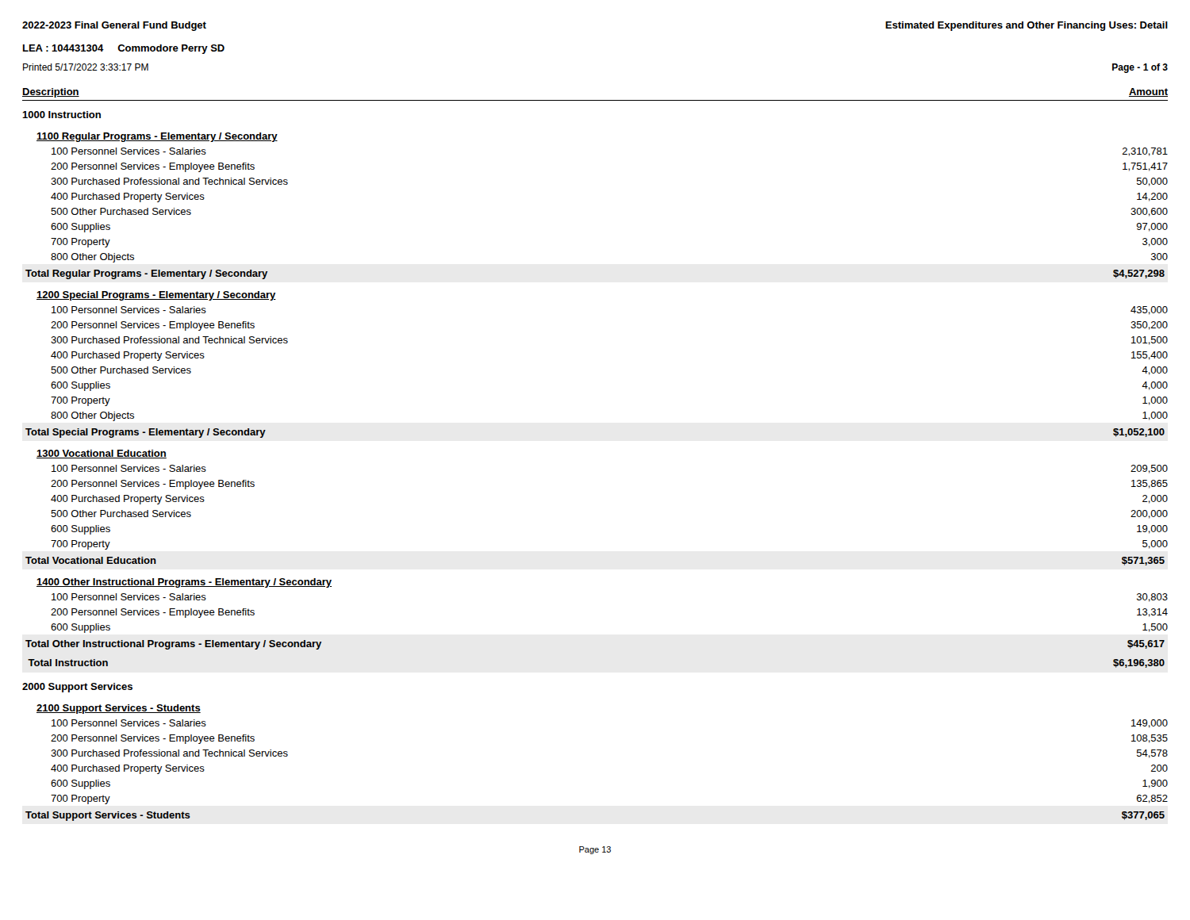2022-2023 Final General Fund Budget
Estimated Expenditures and Other Financing Uses: Detail
LEA : 104431304 Commodore Perry SD
Printed 5/17/2022 3:33:17 PM
Page - 1 of 3
| Description | Amount |
| 1000 Instruction |
| 1100 Regular Programs - Elementary / Secondary |
| 100 Personnel Services - Salaries | 2,310,781 |
| 200 Personnel Services - Employee Benefits | 1,751,417 |
| 300 Purchased Professional and Technical Services | 50,000 |
| 400 Purchased Property Services | 14,200 |
| 500 Other Purchased Services | 300,600 |
| 600 Supplies | 97,000 |
| 700 Property | 3,000 |
| 800 Other Objects | 300 |
| Total Regular Programs - Elementary / Secondary | $4,527,298 |
| 1200 Special Programs - Elementary / Secondary |
| 100 Personnel Services - Salaries | 435,000 |
| 200 Personnel Services - Employee Benefits | 350,200 |
| 300 Purchased Professional and Technical Services | 101,500 |
| 400 Purchased Property Services | 155,400 |
| 500 Other Purchased Services | 4,000 |
| 600 Supplies | 4,000 |
| 700 Property | 1,000 |
| 800 Other Objects | 1,000 |
| Total Special Programs - Elementary / Secondary | $1,052,100 |
| 1300 Vocational Education |
| 100 Personnel Services - Salaries | 209,500 |
| 200 Personnel Services - Employee Benefits | 135,865 |
| 400 Purchased Property Services | 2,000 |
| 500 Other Purchased Services | 200,000 |
| 600 Supplies | 19,000 |
| 700 Property | 5,000 |
| Total Vocational Education | $571,365 |
| 1400 Other Instructional Programs - Elementary / Secondary |
| 100 Personnel Services - Salaries | 30,803 |
| 200 Personnel Services - Employee Benefits | 13,314 |
| 600 Supplies | 1,500 |
| Total Other Instructional Programs - Elementary / Secondary | $45,617 |
| Total Instruction | $6,196,380 |
| 2000 Support Services |
| 2100 Support Services - Students |
| 100 Personnel Services - Salaries | 149,000 |
| 200 Personnel Services - Employee Benefits | 108,535 |
| 300 Purchased Professional and Technical Services | 54,578 |
| 400 Purchased Property Services | 200 |
| 600 Supplies | 1,900 |
| 700 Property | 62,852 |
| Total Support Services - Students | $377,065 |
Page 13